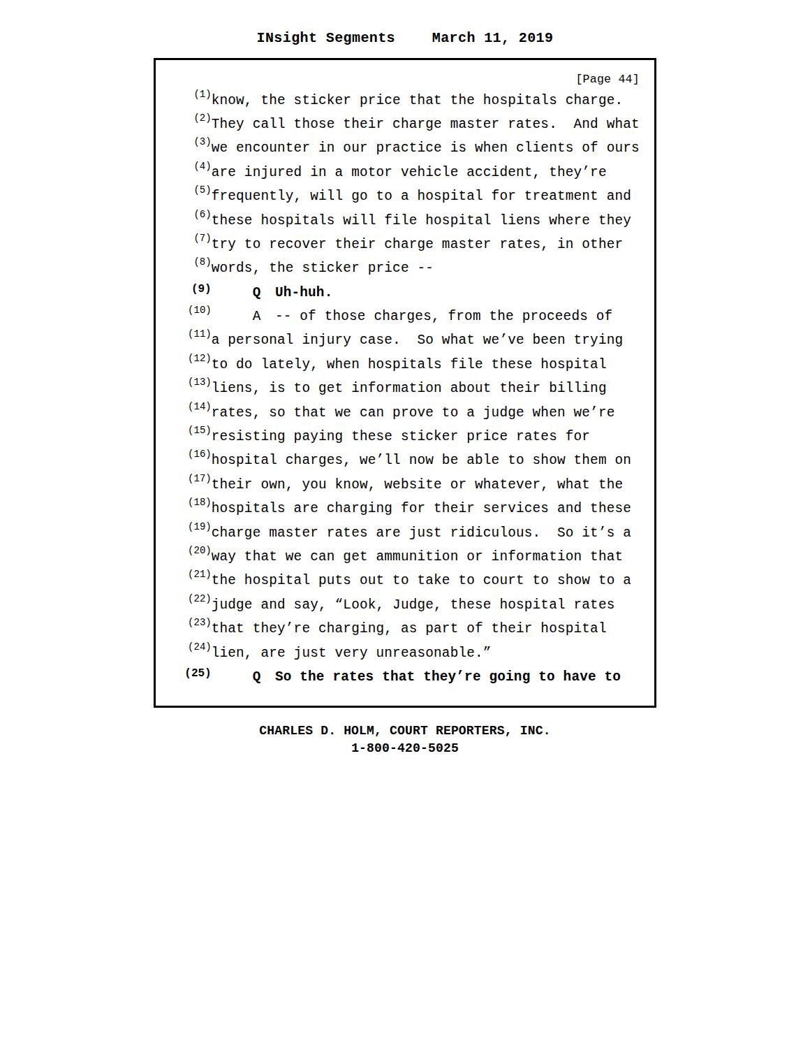INsight Segments March 11, 2019
[Page 44]
| (1) | know, the sticker price that the hospitals charge. |
| (2) | They call those their charge master rates. And what |
| (3) | we encounter in our practice is when clients of ours |
| (4) | are injured in a motor vehicle accident, they’re |
| (5) | frequently, will go to a hospital for treatment and |
| (6) | these hospitals will file hospital liens where they |
| (7) | try to recover their charge master rates, in other |
| (8) | words, the sticker price -- |
| (9) | Q Uh-huh. |
| (10) | A -- of those charges, from the proceeds of |
| (11) | a personal injury case. So what we’ve been trying |
| (12) | to do lately, when hospitals file these hospital |
| (13) | liens, is to get information about their billing |
| (14) | rates, so that we can prove to a judge when we’re |
| (15) | resisting paying these sticker price rates for |
| (16) | hospital charges, we’ll now be able to show them on |
| (17) | their own, you know, website or whatever, what the |
| (18) | hospitals are charging for their services and these |
| (19) | charge master rates are just ridiculous. So it’s a |
| (20) | way that we can get ammunition or information that |
| (21) | the hospital puts out to take to court to show to a |
| (22) | judge and say, “Look, Judge, these hospital rates |
| (23) | that they’re charging, as part of their hospital |
| (24) | lien, are just very unreasonable.” |
| (25) | Q So the rates that they’re going to have to |
CHARLES D. HOLM, COURT REPORTERS, INC.
1-800-420-5025